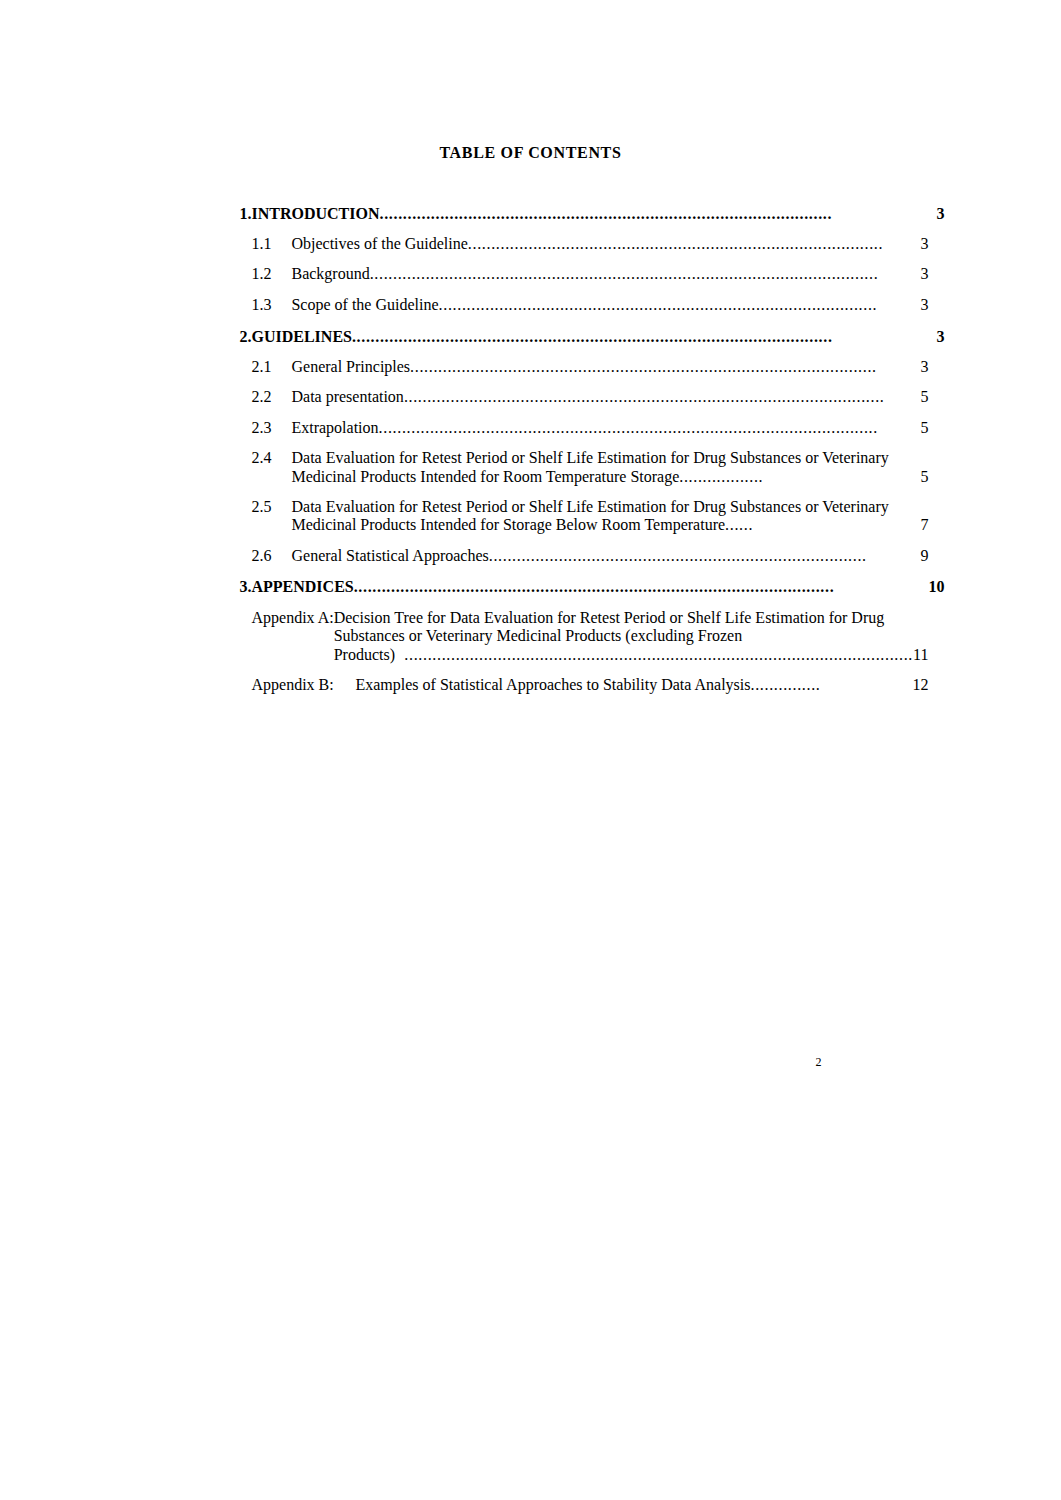TABLE OF CONTENTS
| 1. | INTRODUCTION ................................................................................................. | 3 |
| | / 1.1 / Objectives of the Guideline ......................................................................................... / 3 / | |
| | / 1.2 / Background ............................................................................................................. / 3 / | |
| | / 1.3 / Scope of the Guideline .............................................................................................. / 3 / | |
| 2. | GUIDELINES ....................................................................................................... | 3 |
| | / 2.1 / General Principles .................................................................................................... / 3 / | |
| | / 2.2 / Data presentation ....................................................................................................... / 5 / | |
| | / 2.3 / Extrapolation ........................................................................................................... / 5 / | |
| | / 2.4 / Data Evaluation for Retest Period or Shelf Life Estimation for Drug Substances or Veterinary Medicinal Products Intended for Room Temperature Storage .................. / 5 / | |
| | / 2.5 / Data Evaluation for Retest Period or Shelf Life Estimation for Drug Substances or Veterinary Medicinal Products Intended for Storage Below Room Temperature ...... / 7 / | |
| | / 2.6 / General Statistical Approaches ................................................................................. / 9 / | |
| 3. | APPENDICES ....................................................................................................... | 10 |
| | / Appendix A: / Decision Tree for Data Evaluation for Retest Period or Shelf Life Estimation for Drug Substances or Veterinary Medicinal Products (excluding Frozen Products) ............................................................................................................. / 11 / | |
| | / Appendix B: / Examples of Statistical Approaches to Stability Data Analysis ............... / 12 / | |
2